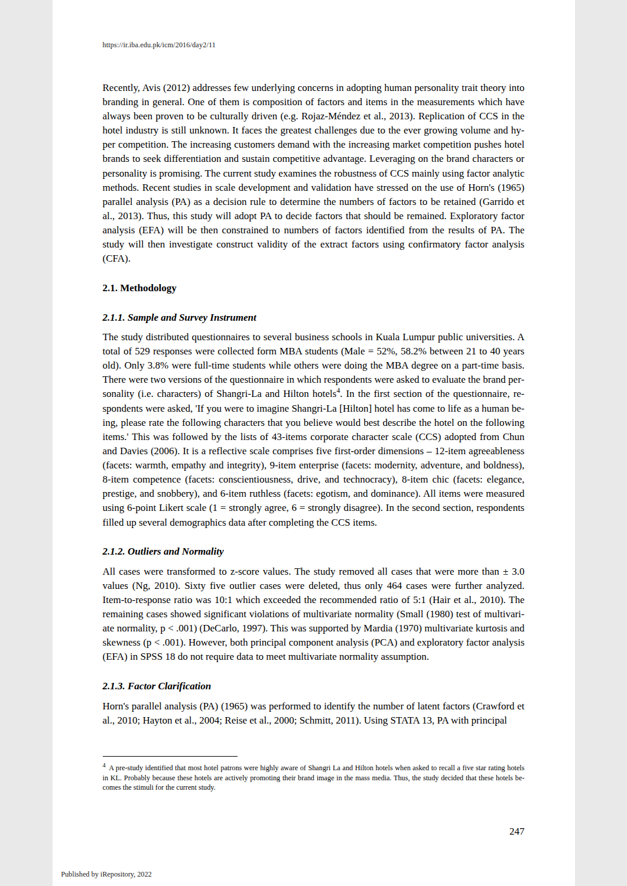https://ir.iba.edu.pk/icm/2016/day2/11
Recently, Avis (2012) addresses few underlying concerns in adopting human personality trait theory into branding in general. One of them is composition of factors and items in the measurements which have always been proven to be culturally driven (e.g. Rojaz-Méndez et al., 2013). Replication of CCS in the hotel industry is still unknown. It faces the greatest challenges due to the ever growing volume and hyper competition. The increasing customers demand with the increasing market competition pushes hotel brands to seek differentiation and sustain competitive advantage. Leveraging on the brand characters or personality is promising. The current study examines the robustness of CCS mainly using factor analytic methods. Recent studies in scale development and validation have stressed on the use of Horn's (1965) parallel analysis (PA) as a decision rule to determine the numbers of factors to be retained (Garrido et al., 2013). Thus, this study will adopt PA to decide factors that should be remained. Exploratory factor analysis (EFA) will be then constrained to numbers of factors identified from the results of PA. The study will then investigate construct validity of the extract factors using confirmatory factor analysis (CFA).
2.1. Methodology
2.1.1. Sample and Survey Instrument
The study distributed questionnaires to several business schools in Kuala Lumpur public universities. A total of 529 responses were collected form MBA students (Male = 52%, 58.2% between 21 to 40 years old). Only 3.8% were full-time students while others were doing the MBA degree on a part-time basis. There were two versions of the questionnaire in which respondents were asked to evaluate the brand personality (i.e. characters) of Shangri-La and Hilton hotels4. In the first section of the questionnaire, respondents were asked, 'If you were to imagine Shangri-La [Hilton] hotel has come to life as a human being, please rate the following characters that you believe would best describe the hotel on the following items.' This was followed by the lists of 43-items corporate character scale (CCS) adopted from Chun and Davies (2006). It is a reflective scale comprises five first-order dimensions – 12-item agreeableness (facets: warmth, empathy and integrity), 9-item enterprise (facets: modernity, adventure, and boldness), 8-item competence (facets: conscientiousness, drive, and technocracy), 8-item chic (facets: elegance, prestige, and snobbery), and 6-item ruthless (facets: egotism, and dominance). All items were measured using 6-point Likert scale (1 = strongly agree, 6 = strongly disagree). In the second section, respondents filled up several demographics data after completing the CCS items.
2.1.2. Outliers and Normality
All cases were transformed to z-score values. The study removed all cases that were more than ± 3.0 values (Ng, 2010). Sixty five outlier cases were deleted, thus only 464 cases were further analyzed. Item-to-response ratio was 10:1 which exceeded the recommended ratio of 5:1 (Hair et al., 2010). The remaining cases showed significant violations of multivariate normality (Small (1980) test of multivariate normality, p < .001) (DeCarlo, 1997). This was supported by Mardia (1970) multivariate kurtosis and skewness (p < .001). However, both principal component analysis (PCA) and exploratory factor analysis (EFA) in SPSS 18 do not require data to meet multivariate normality assumption.
2.1.3. Factor Clarification
Horn's parallel analysis (PA) (1965) was performed to identify the number of latent factors (Crawford et al., 2010; Hayton et al., 2004; Reise et al., 2000; Schmitt, 2011). Using STATA 13, PA with principal
4 A pre-study identified that most hotel patrons were highly aware of Shangri La and Hilton hotels when asked to recall a five star rating hotels in KL. Probably because these hotels are actively promoting their brand image in the mass media. Thus, the study decided that these hotels becomes the stimuli for the current study.
247
Published by iRepository, 2022